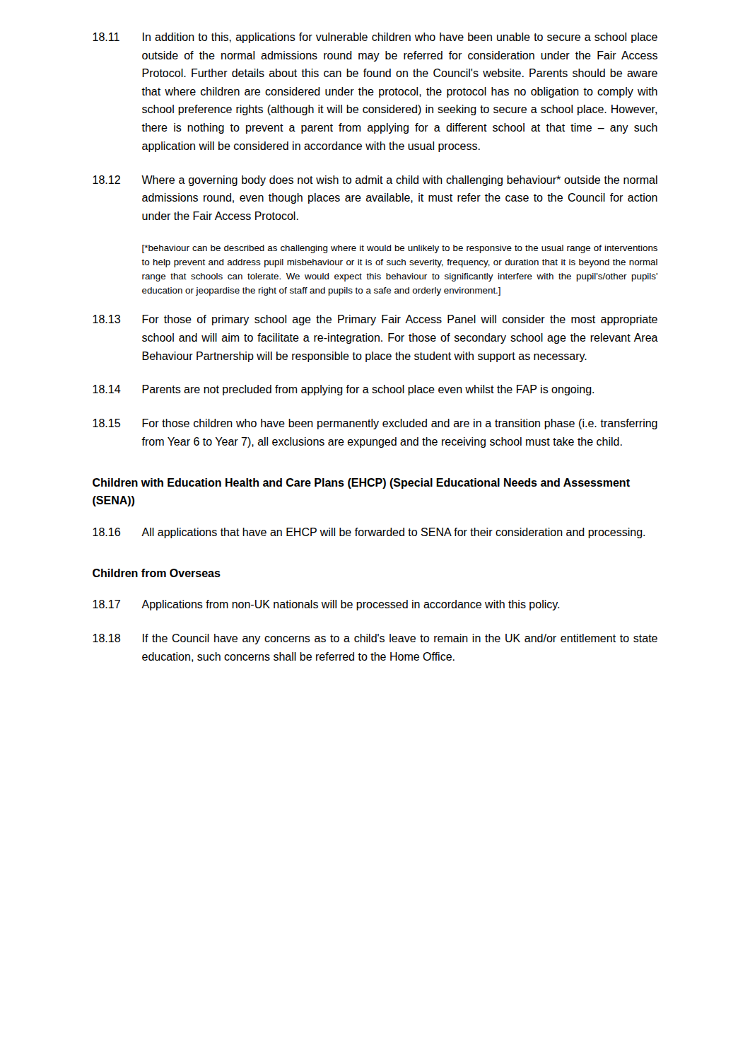18.11
In addition to this, applications for vulnerable children who have been unable to secure a school place outside of the normal admissions round may be referred for consideration under the Fair Access Protocol. Further details about this can be found on the Council's website. Parents should be aware that where children are considered under the protocol, the protocol has no obligation to comply with school preference rights (although it will be considered) in seeking to secure a school place. However, there is nothing to prevent a parent from applying for a different school at that time – any such application will be considered in accordance with the usual process.
18.12
Where a governing body does not wish to admit a child with challenging behaviour* outside the normal admissions round, even though places are available, it must refer the case to the Council for action under the Fair Access Protocol.
[*behaviour can be described as challenging where it would be unlikely to be responsive to the usual range of interventions to help prevent and address pupil misbehaviour or it is of such severity, frequency, or duration that it is beyond the normal range that schools can tolerate. We would expect this behaviour to significantly interfere with the pupil's/other pupils' education or jeopardise the right of staff and pupils to a safe and orderly environment.]
18.13
For those of primary school age the Primary Fair Access Panel will consider the most appropriate school and will aim to facilitate a re-integration. For those of secondary school age the relevant Area Behaviour Partnership will be responsible to place the student with support as necessary.
18.14
Parents are not precluded from applying for a school place even whilst the FAP is ongoing.
18.15
For those children who have been permanently excluded and are in a transition phase (i.e. transferring from Year 6 to Year 7), all exclusions are expunged and the receiving school must take the child.
Children with Education Health and Care Plans (EHCP) (Special Educational Needs and Assessment (SENA))
18.16
All applications that have an EHCP will be forwarded to SENA for their consideration and processing.
Children from Overseas
18.17
Applications from non-UK nationals will be processed in accordance with this policy.
18.18
If the Council have any concerns as to a child's leave to remain in the UK and/or entitlement to state education, such concerns shall be referred to the Home Office.